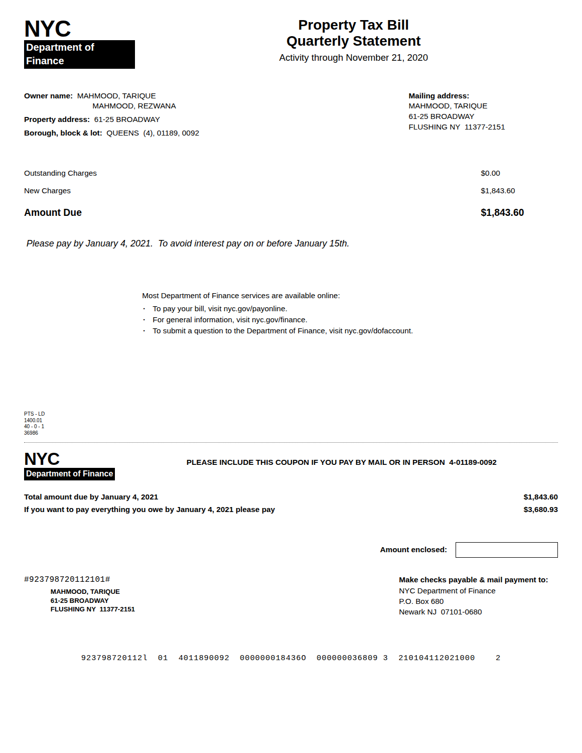NYC
Department of Finance
Property Tax Bill
Quarterly Statement
Activity through November 21, 2020
Owner name: MAHMOOD, TARIQUE
MAHMOOD, REZWANA
Property address: 61-25 BROADWAY
Borough, block & lot: QUEENS (4), 01189, 0092
Mailing address:
MAHMOOD, TARIQUE
61-25 BROADWAY
FLUSHING NY 11377-2151
| Outstanding Charges | | $0.00 |
| New Charges | | $1,843.60 |
| Amount Due | | $1,843.60 |
Please pay by January 4, 2021. To avoid interest pay on or before January 15th.
Most Department of Finance services are available online:
To pay your bill, visit nyc.gov/payonline.
For general information, visit nyc.gov/finance.
To submit a question to the Department of Finance, visit nyc.gov/dofaccount.
PTS - LD
1400.01
40 - 0 - 1
36986
NYC
Department of Finance
PLEASE INCLUDE THIS COUPON IF YOU PAY BY MAIL OR IN PERSON 4-01189-0092
| Total amount due by January 4, 2021 | $1,843.60 |
| If you want to pay everything you owe by January 4, 2021 please pay | $3,680.93 |
Amount enclosed:
#923798720112101#
MAHMOOD, TARIQUE
61-25 BROADWAY
FLUSHING NY 11377-2151
Make checks payable & mail payment to: NYC Department of Finance
P.O. Box 680
Newark NJ 07101-0680
923798720112l 01 4011890092 000000018436O 000000036809 3 210104112021000 2